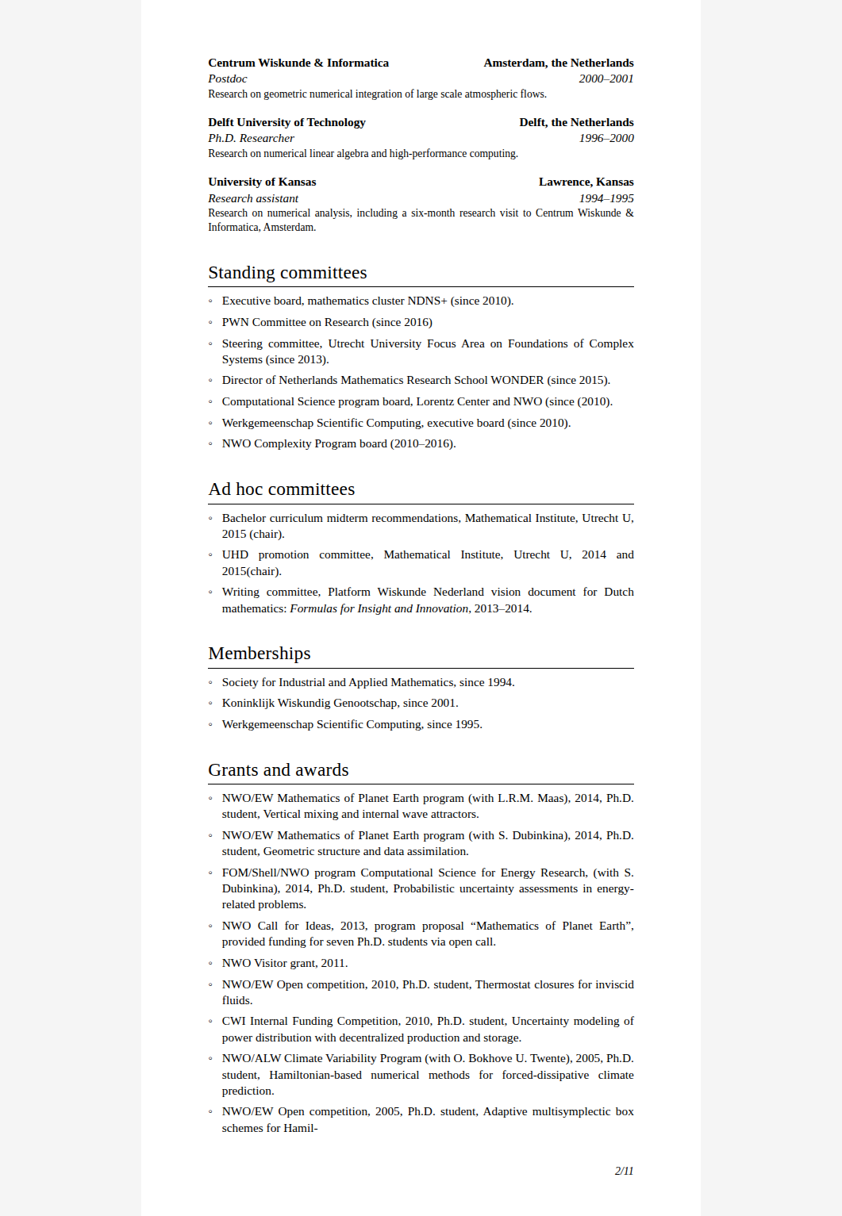Centrum Wiskunde & Informatica Amsterdam, the Netherlands
Postdoc 2000–2001
Research on geometric numerical integration of large scale atmospheric flows.
Delft University of Technology Delft, the Netherlands
Ph.D. Researcher 1996–2000
Research on numerical linear algebra and high-performance computing.
University of Kansas Lawrence, Kansas
Research assistant 1994–1995
Research on numerical analysis, including a six-month research visit to Centrum Wiskunde & Informatica, Amsterdam.
Standing committees
Executive board, mathematics cluster NDNS+ (since 2010).
PWN Committee on Research (since 2016)
Steering committee, Utrecht University Focus Area on Foundations of Complex Systems (since 2013).
Director of Netherlands Mathematics Research School WONDER (since 2015).
Computational Science program board, Lorentz Center and NWO (since (2010).
Werkgemeenschap Scientific Computing, executive board (since 2010).
NWO Complexity Program board (2010–2016).
Ad hoc committees
Bachelor curriculum midterm recommendations, Mathematical Institute, Utrecht U, 2015 (chair).
UHD promotion committee, Mathematical Institute, Utrecht U, 2014 and 2015(chair).
Writing committee, Platform Wiskunde Nederland vision document for Dutch mathematics: Formulas for Insight and Innovation, 2013–2014.
Memberships
Society for Industrial and Applied Mathematics, since 1994.
Koninklijk Wiskundig Genootschap, since 2001.
Werkgemeenschap Scientific Computing, since 1995.
Grants and awards
NWO/EW Mathematics of Planet Earth program (with L.R.M. Maas), 2014, Ph.D. student, Vertical mixing and internal wave attractors.
NWO/EW Mathematics of Planet Earth program (with S. Dubinkina), 2014, Ph.D. student, Geometric structure and data assimilation.
FOM/Shell/NWO program Computational Science for Energy Research, (with S. Dubinkina), 2014, Ph.D. student, Probabilistic uncertainty assessments in energy-related problems.
NWO Call for Ideas, 2013, program proposal “Mathematics of Planet Earth”, provided funding for seven Ph.D. students via open call.
NWO Visitor grant, 2011.
NWO/EW Open competition, 2010, Ph.D. student, Thermostat closures for inviscid fluids.
CWI Internal Funding Competition, 2010, Ph.D. student, Uncertainty modeling of power distribution with decentralized production and storage.
NWO/ALW Climate Variability Program (with O. Bokhove U. Twente), 2005, Ph.D. student, Hamiltonian-based numerical methods for forced-dissipative climate prediction.
NWO/EW Open competition, 2005, Ph.D. student, Adaptive multisymplectic box schemes for Hamil-
2/11